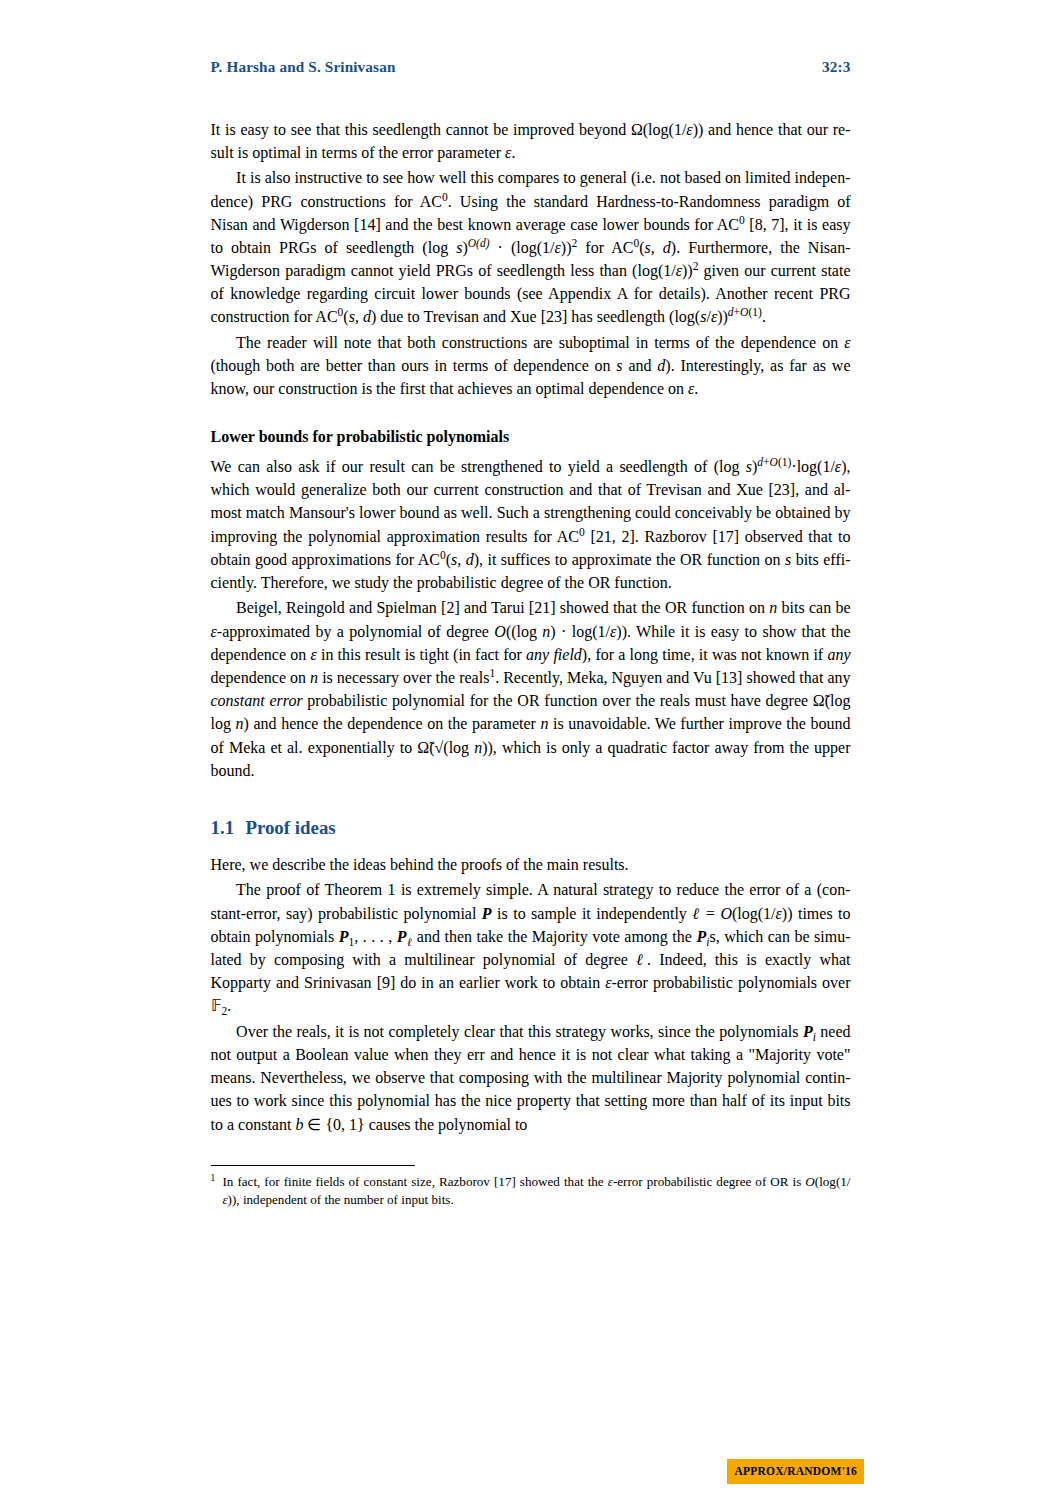P. Harsha and S. Srinivasan 32:3
It is easy to see that this seedlength cannot be improved beyond Ω(log(1/ε)) and hence that our result is optimal in terms of the error parameter ε.
It is also instructive to see how well this compares to general (i.e. not based on limited independence) PRG constructions for AC0. Using the standard Hardness-to-Randomness paradigm of Nisan and Wigderson [14] and the best known average case lower bounds for AC0 [8, 7], it is easy to obtain PRGs of seedlength (log s)O(d) · (log(1/ε))2 for AC0(s, d). Furthermore, the Nisan-Wigderson paradigm cannot yield PRGs of seedlength less than (log(1/ε))2 given our current state of knowledge regarding circuit lower bounds (see Appendix A for details). Another recent PRG construction for AC0(s, d) due to Trevisan and Xue [23] has seedlength (log(s/ε))d+O(1).
The reader will note that both constructions are suboptimal in terms of the dependence on ε (though both are better than ours in terms of dependence on s and d). Interestingly, as far as we know, our construction is the first that achieves an optimal dependence on ε.
Lower bounds for probabilistic polynomials
We can also ask if our result can be strengthened to yield a seedlength of (log s)d+O(1)·log(1/ε), which would generalize both our current construction and that of Trevisan and Xue [23], and almost match Mansour's lower bound as well. Such a strengthening could conceivably be obtained by improving the polynomial approximation results for AC0 [21, 2]. Razborov [17] observed that to obtain good approximations for AC0(s, d), it suffices to approximate the OR function on s bits efficiently. Therefore, we study the probabilistic degree of the OR function.
Beigel, Reingold and Spielman [2] and Tarui [21] showed that the OR function on n bits can be ε-approximated by a polynomial of degree O((log n) · log(1/ε)). While it is easy to show that the dependence on ε in this result is tight (in fact for any field), for a long time, it was not known if any dependence on n is necessary over the reals1. Recently, Meka, Nguyen and Vu [13] showed that any constant error probabilistic polynomial for the OR function over the reals must have degree Ω̃(log log n) and hence the dependence on the parameter n is unavoidable. We further improve the bound of Meka et al. exponentially to Ω̃(√(log n)), which is only a quadratic factor away from the upper bound.
1.1 Proof ideas
Here, we describe the ideas behind the proofs of the main results.
The proof of Theorem 1 is extremely simple. A natural strategy to reduce the error of a (constant-error, say) probabilistic polynomial P is to sample it independently ℓ = O(log(1/ε)) times to obtain polynomials P1, . . . , Pℓ and then take the Majority vote among the Pis, which can be simulated by composing with a multilinear polynomial of degree ℓ. Indeed, this is exactly what Kopparty and Srinivasan [9] do in an earlier work to obtain ε-error probabilistic polynomials over 𝔽2.
Over the reals, it is not completely clear that this strategy works, since the polynomials Pi need not output a Boolean value when they err and hence it is not clear what taking a "Majority vote" means. Nevertheless, we observe that composing with the multilinear Majority polynomial continues to work since this polynomial has the nice property that setting more than half of its input bits to a constant b ∈ {0, 1} causes the polynomial to
1
In fact, for finite fields of constant size, Razborov [17] showed that the ε-error probabilistic degree of OR is O(log(1/ε)), independent of the number of input bits.
APPROX/RANDOM'16